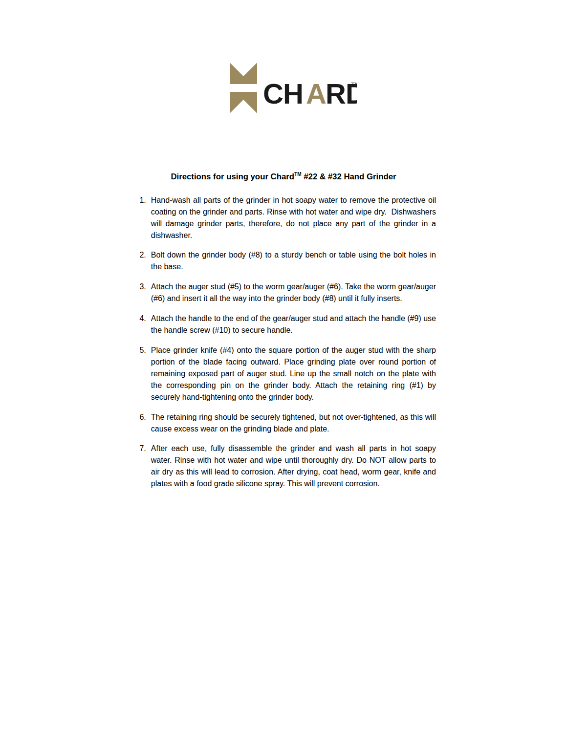CH A RD TM
Directions for using your ChardTM #22 & #32 Hand Grinder
Hand-wash all parts of the grinder in hot soapy water to remove the protective oil coating on the grinder and parts. Rinse with hot water and wipe dry. Dishwashers will damage grinder parts, therefore, do not place any part of the grinder in a dishwasher.
Bolt down the grinder body (#8) to a sturdy bench or table using the bolt holes in the base.
Attach the auger stud (#5) to the worm gear/auger (#6). Take the worm gear/auger (#6) and insert it all the way into the grinder body (#8) until it fully inserts.
Attach the handle to the end of the gear/auger stud and attach the handle (#9) use the handle screw (#10) to secure handle.
Place grinder knife (#4) onto the square portion of the auger stud with the sharp portion of the blade facing outward. Place grinding plate over round portion of remaining exposed part of auger stud. Line up the small notch on the plate with the corresponding pin on the grinder body. Attach the retaining ring (#1) by securely hand-tightening onto the grinder body.
The retaining ring should be securely tightened, but not over-tightened, as this will cause excess wear on the grinding blade and plate.
After each use, fully disassemble the grinder and wash all parts in hot soapy water. Rinse with hot water and wipe until thoroughly dry. Do NOT allow parts to air dry as this will lead to corrosion. After drying, coat head, worm gear, knife and plates with a food grade silicone spray. This will prevent corrosion.